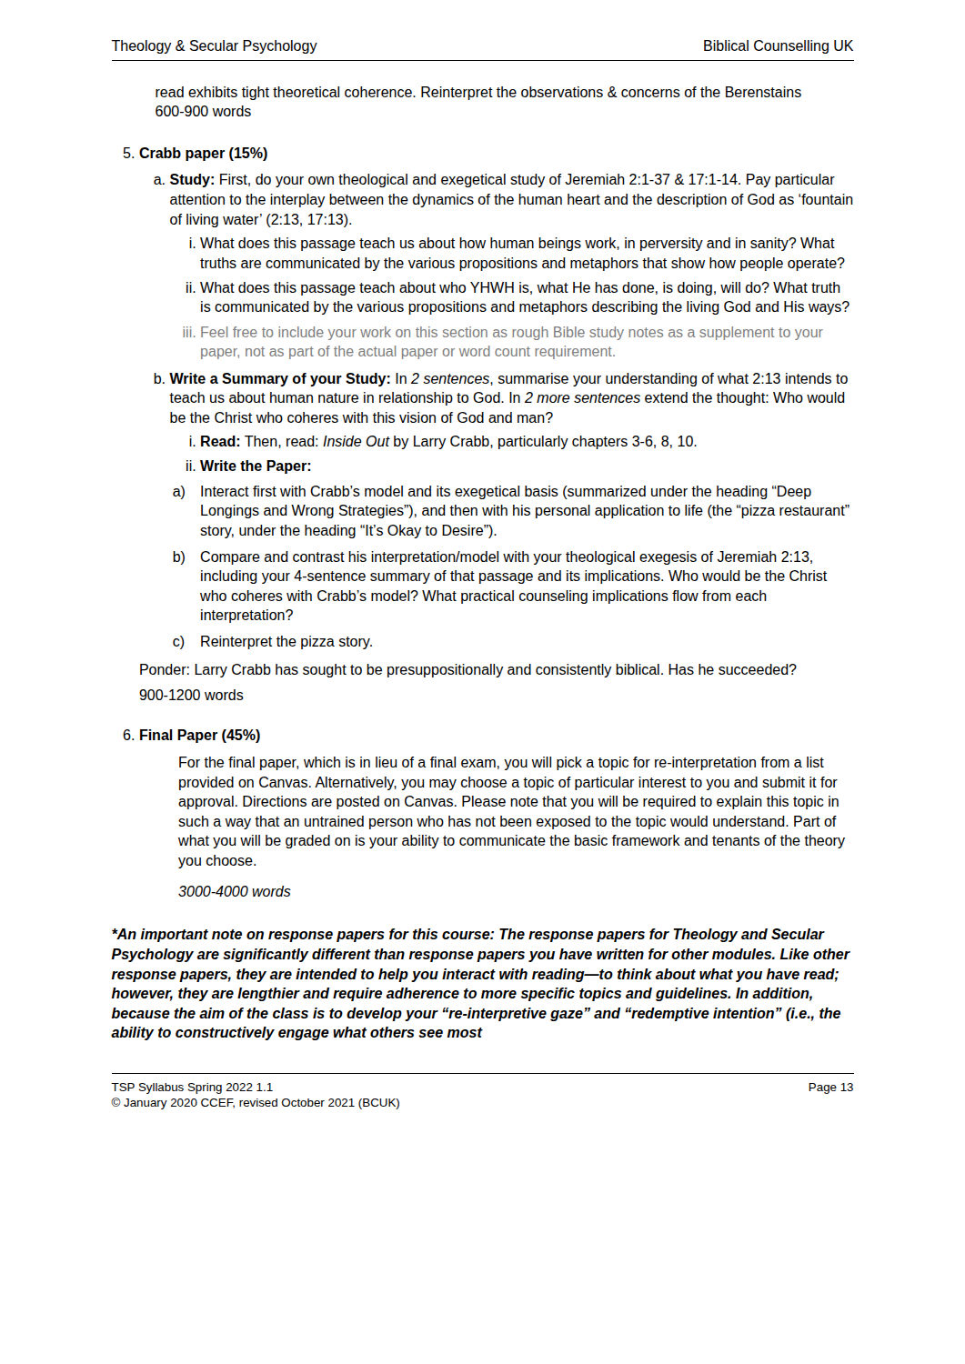Theology & Secular Psychology
Biblical Counselling UK
read exhibits tight theoretical coherence. Reinterpret the observations & concerns of the Berenstains
600-900 words
Crabb paper (15%)
Study: First, do your own theological and exegetical study of Jeremiah 2:1-37 & 17:1-14. Pay particular attention to the interplay between the dynamics of the human heart and the description of God as ‘fountain of living water’ (2:13, 17:13).
What does this passage teach us about how human beings work, in perversity and in sanity? What truths are communicated by the various propositions and metaphors that show how people operate?
What does this passage teach about who YHWH is, what He has done, is doing, will do? What truth is communicated by the various propositions and metaphors describing the living God and His ways?
Feel free to include your work on this section as rough Bible study notes as a supplement to your paper, not as part of the actual paper or word count requirement.
Write a Summary of your Study: In 2 sentences, summarise your understanding of what 2:13 intends to teach us about human nature in relationship to God. In 2 more sentences extend the thought: Who would be the Christ who coheres with this vision of God and man?
Read: Then, read: Inside Out by Larry Crabb, particularly chapters 3-6, 8, 10.
Write the Paper:
Interact first with Crabb’s model and its exegetical basis (summarized under the heading “Deep Longings and Wrong Strategies”), and then with his personal application to life (the “pizza restaurant” story, under the heading “It’s Okay to Desire”).
Compare and contrast his interpretation/model with your theological exegesis of Jeremiah 2:13, including your 4-sentence summary of that passage and its implications. Who would be the Christ who coheres with Crabb’s model? What practical counseling implications flow from each interpretation?
Reinterpret the pizza story.
Ponder: Larry Crabb has sought to be presuppositionally and consistently biblical. Has he succeeded?
900-1200 words
Final Paper (45%)
For the final paper, which is in lieu of a final exam, you will pick a topic for re-interpretation from a list provided on Canvas. Alternatively, you may choose a topic of particular interest to you and submit it for approval. Directions are posted on Canvas. Please note that you will be required to explain this topic in such a way that an untrained person who has not been exposed to the topic would understand. Part of what you will be graded on is your ability to communicate the basic framework and tenants of the theory you choose.
3000-4000 words
*An important note on response papers for this course: The response papers for Theology and Secular Psychology are significantly different than response papers you have written for other modules. Like other response papers, they are intended to help you interact with reading—to think about what you have read; however, they are lengthier and require adherence to more specific topics and guidelines. In addition, because the aim of the class is to develop your “re-interpretive gaze” and “redemptive intention” (i.e., the ability to constructively engage what others see most
TSP Syllabus Spring 2022 1.1
© January 2020 CCEF, revised October 2021 (BCUK)
Page 13